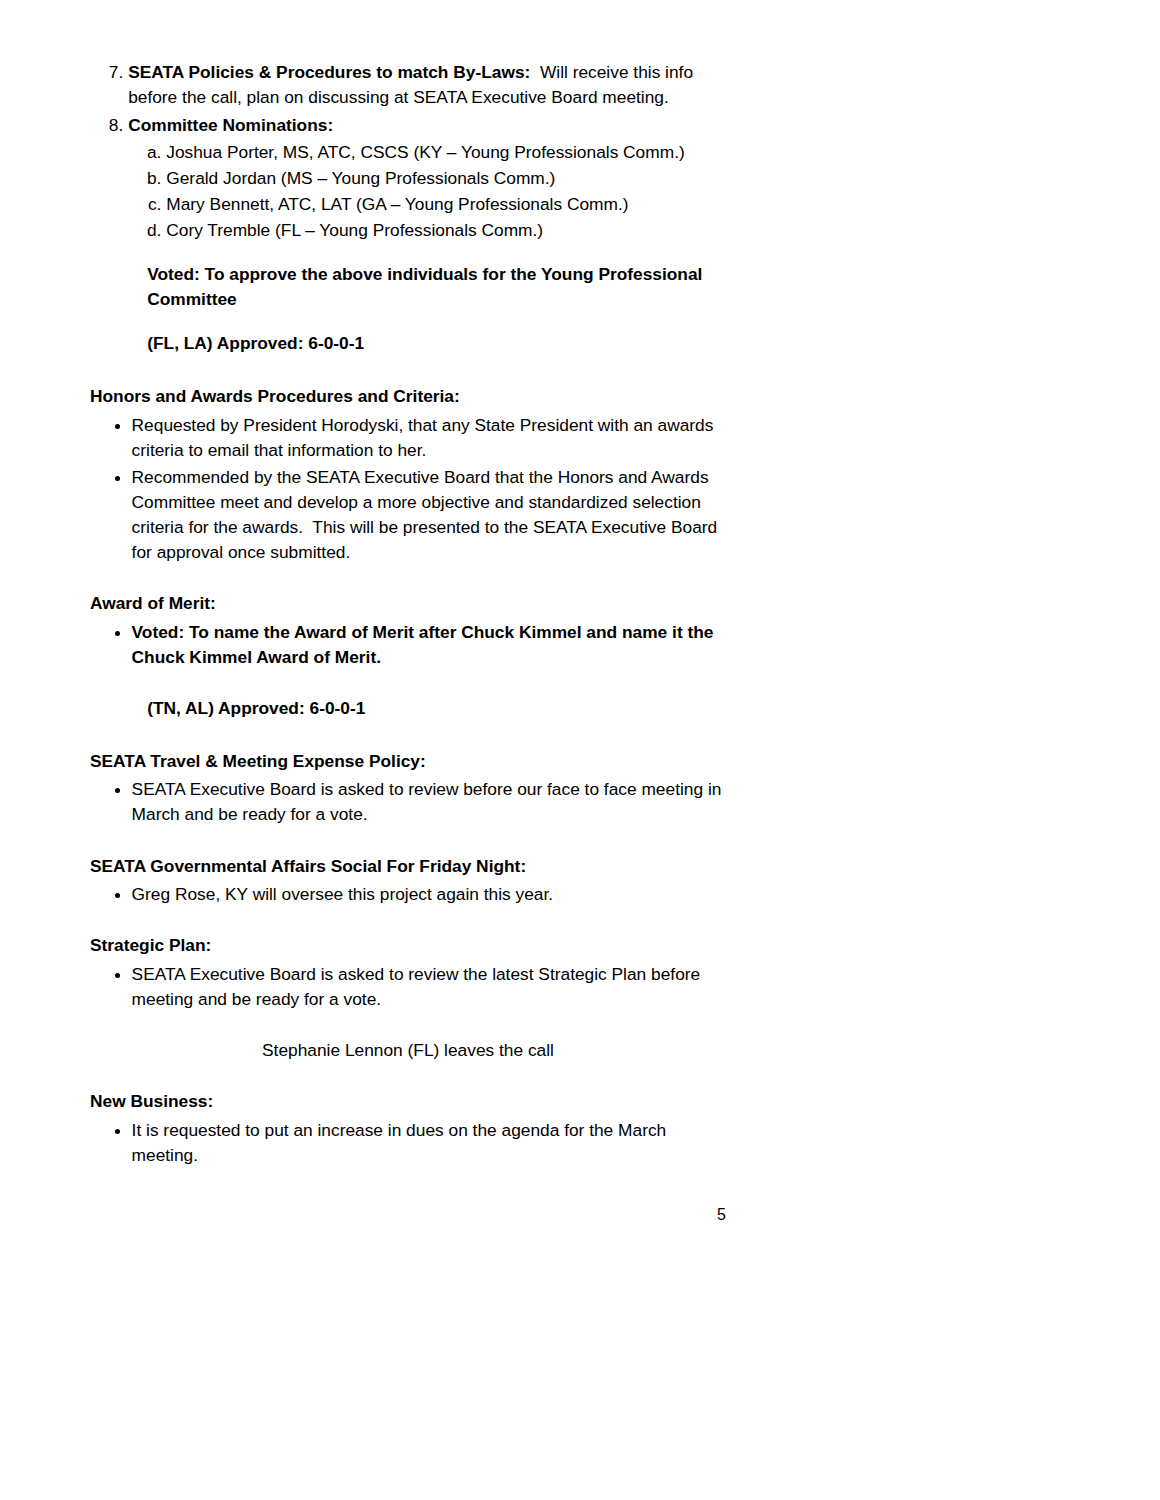SEATA Policies & Procedures to match By-Laws: Will receive this info before the call, plan on discussing at SEATA Executive Board meeting.
Committee Nominations:
Joshua Porter, MS, ATC, CSCS (KY – Young Professionals Comm.)
Gerald Jordan (MS – Young Professionals Comm.)
Mary Bennett, ATC, LAT (GA – Young Professionals Comm.)
Cory Tremble (FL – Young Professionals Comm.)
Voted: To approve the above individuals for the Young Professional Committee
(FL, LA) Approved: 6-0-0-1
Honors and Awards Procedures and Criteria:
Requested by President Horodyski, that any State President with an awards criteria to email that information to her.
Recommended by the SEATA Executive Board that the Honors and Awards Committee meet and develop a more objective and standardized selection criteria for the awards. This will be presented to the SEATA Executive Board for approval once submitted.
Award of Merit:
Voted: To name the Award of Merit after Chuck Kimmel and name it the Chuck Kimmel Award of Merit.
(TN, AL) Approved: 6-0-0-1
SEATA Travel & Meeting Expense Policy:
SEATA Executive Board is asked to review before our face to face meeting in March and be ready for a vote.
SEATA Governmental Affairs Social For Friday Night:
Greg Rose, KY will oversee this project again this year.
Strategic Plan:
SEATA Executive Board is asked to review the latest Strategic Plan before meeting and be ready for a vote.
Stephanie Lennon (FL) leaves the call
New Business:
It is requested to put an increase in dues on the agenda for the March meeting.
5